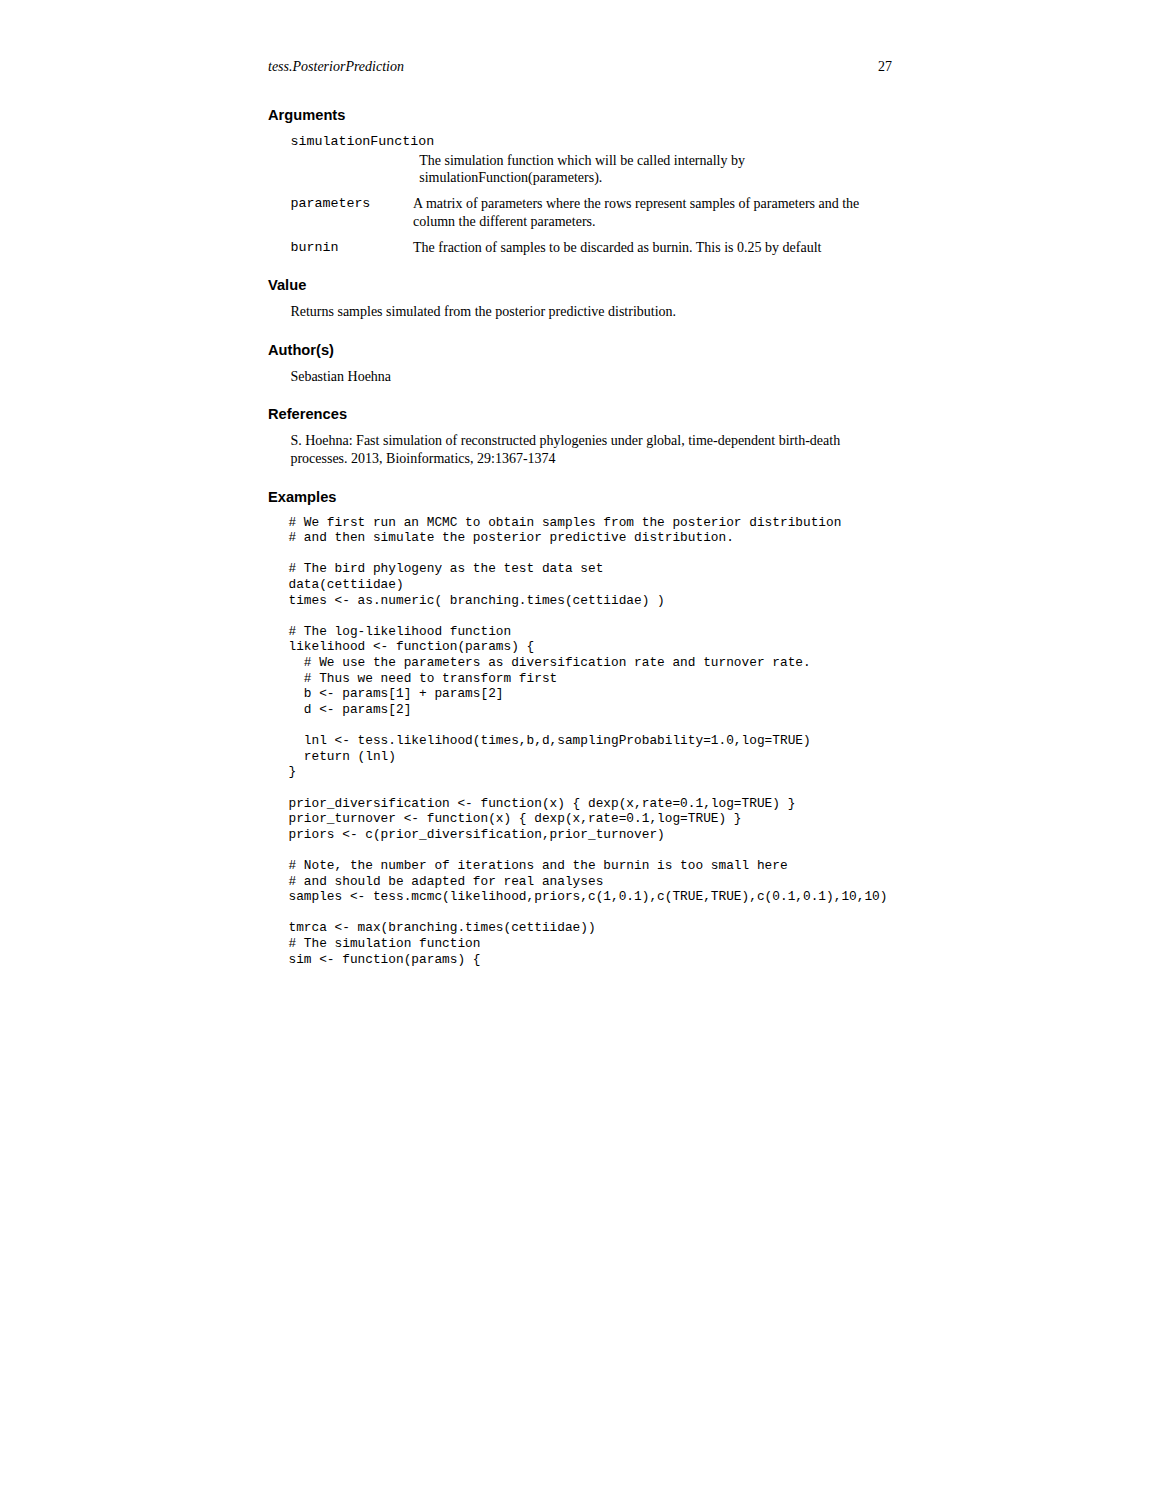tess.PosteriorPrediction 27
Arguments
simulationFunction The simulation function which will be called internally by simulationFunction(parameters).
parameters A matrix of parameters where the rows represent samples of parameters and the column the different parameters.
burnin The fraction of samples to be discarded as burnin. This is 0.25 by default
Value
Returns samples simulated from the posterior predictive distribution.
Author(s)
Sebastian Hoehna
References
S. Hoehna: Fast simulation of reconstructed phylogenies under global, time-dependent birth-death processes. 2013, Bioinformatics, 29:1367-1374
Examples
# We first run an MCMC to obtain samples from the posterior distribution
# and then simulate the posterior predictive distribution.

# The bird phylogeny as the test data set
data(cettiidae)
times <- as.numeric( branching.times(cettiidae) )

# The log-likelihood function
likelihood <- function(params) {
  # We use the parameters as diversification rate and turnover rate.
  # Thus we need to transform first
  b <- params[1] + params[2]
  d <- params[2]

  lnl <- tess.likelihood(times,b,d,samplingProbability=1.0,log=TRUE)
  return (lnl)
}

prior_diversification <- function(x) { dexp(x,rate=0.1,log=TRUE) }
prior_turnover <- function(x) { dexp(x,rate=0.1,log=TRUE) }
priors <- c(prior_diversification,prior_turnover)

# Note, the number of iterations and the burnin is too small here
# and should be adapted for real analyses
samples <- tess.mcmc(likelihood,priors,c(1,0.1),c(TRUE,TRUE),c(0.1,0.1),10,10)

tmrca <- max(branching.times(cettiidae))
# The simulation function
sim <- function(params) {